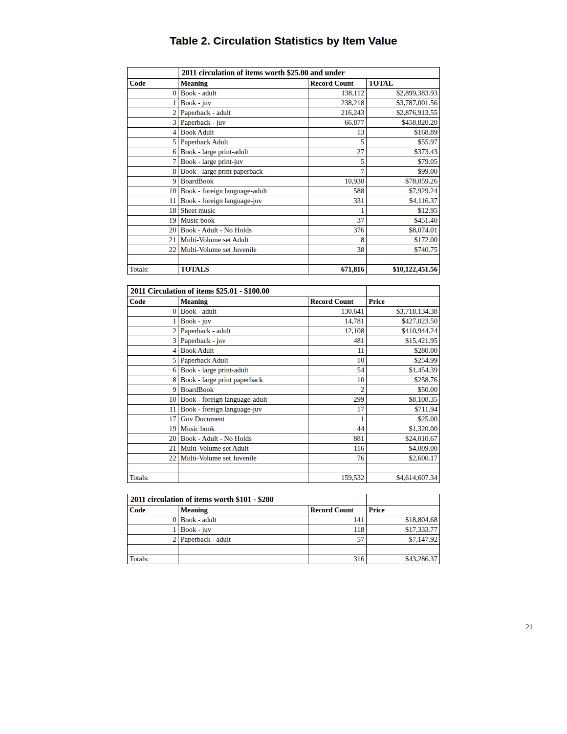Table 2. Circulation Statistics by Item Value
| | 2011 circulation of items worth $25.00 and under |
| Code | Meaning | Record Count | TOTAL |
| 0 | Book - adult | 138,112 | $2,899,383.93 |
| 1 | Book - juv | 238,218 | $3,787,001.56 |
| 2 | Paperback - adult | 216,243 | $2,876,913.55 |
| 3 | Paperback - juv | 66,877 | $458,820.20 |
| 4 | Book Adult | 13 | $168.89 |
| 5 | Paperback Adult | 5 | $55.97 |
| 6 | Book - large print-adult | 27 | $373.43 |
| 7 | Book - large print-juv | 5 | $79.05 |
| 8 | Book - large print paperback | 7 | $99.00 |
| 9 | BoardBook | 10,930 | $78,059.26 |
| 10 | Book - foreign language-adult | 588 | $7,929.24 |
| 11 | Book - foreign language-juv | 331 | $4,116.37 |
| 18 | Sheet music | 1 | $12.95 |
| 19 | Music book | 37 | $451.40 |
| 20 | Book - Adult - No Holds | 376 | $8,074.01 |
| 21 | Multi-Volume set Adult | 8 | $172.00 |
| 22 | Multi-Volume set Juvenile | 38 | $740.75 |
| Totals: | TOTALS | 671,816 | $10,122,451.56 |
| 2011 Circulation of items $25.01 - $100.00 | |
| Code | Meaning | Record Count | Price |
| 0 | Book - adult | 130,641 | $3,718,134.38 |
| 1 | Book - juv | 14,781 | $427,023.50 |
| 2 | Paperback - adult | 12,108 | $410,944.24 |
| 3 | Paperback - juv | 481 | $15,421.95 |
| 4 | Book Adult | 11 | $280.00 |
| 5 | Paperback Adult | 10 | $254.99 |
| 6 | Book - large print-adult | 54 | $1,454.39 |
| 8 | Book - large print paperback | 10 | $258.76 |
| 9 | BoardBook | 2 | $50.00 |
| 10 | Book - foreign language-adult | 299 | $8,108.35 |
| 11 | Book - foreign language-juv | 17 | $711.94 |
| 17 | Gov Document | 1 | $25.00 |
| 19 | Music book | 44 | $1,320.00 |
| 20 | Book - Adult - No Holds | 881 | $24,010.67 |
| 21 | Multi-Volume set Adult | 116 | $4,009.00 |
| 22 | Multi-Volume set Juvenile | 76 | $2,600.17 |
| Totals: | | 159,532 | $4,614,607.34 |
| 2011 circulation of items worth $101 - $200 | |
| Code | Meaning | Record Count | Price |
| 0 | Book - adult | 141 | $18,804.68 |
| 1 | Book - juv | 118 | $17,333.77 |
| 2 | Paperback - adult | 57 | $7,147.92 |
| Totals: | | 316 | $43,286.37 |
21